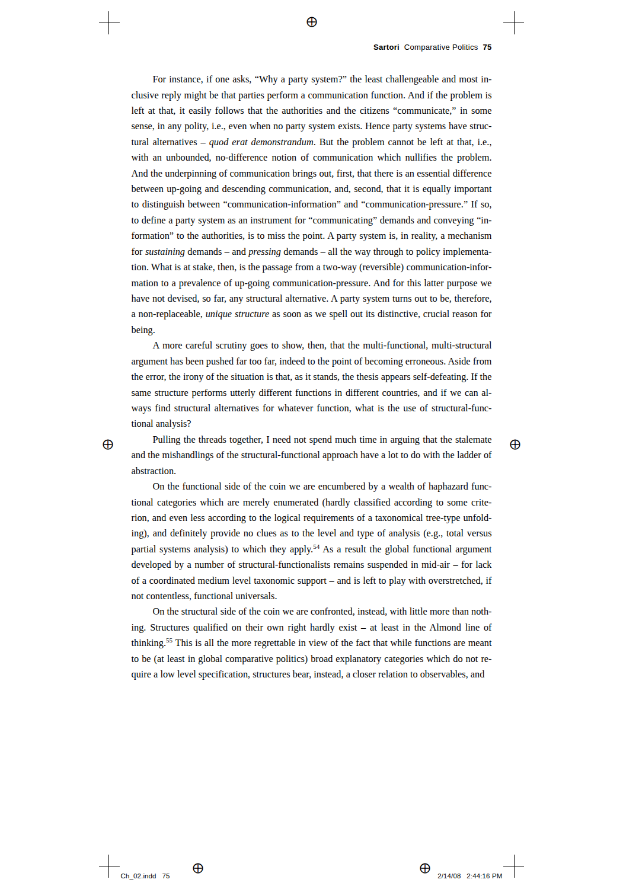⨁ ⨁ ⨁ ⨁ ⨁
Sartori Comparative Politics 75
For instance, if one asks, “Why a party system?” the least challengeable and most inclusive reply might be that parties perform a communication function. And if the problem is left at that, it easily follows that the authorities and the citizens “communicate,” in some sense, in any polity, i.e., even when no party system exists. Hence party systems have structural alternatives – quod erat demonstrandum. But the problem cannot be left at that, i.e., with an unbounded, no-difference notion of communication which nullifies the problem. And the underpinning of communication brings out, first, that there is an essential difference between up-going and descending communication, and, second, that it is equally important to distinguish between “communication-information” and “communication-pressure.” If so, to define a party system as an instrument for “communicating” demands and conveying “information” to the authorities, is to miss the point. A party system is, in reality, a mechanism for sustaining demands – and pressing demands – all the way through to policy implementation. What is at stake, then, is the passage from a two-way (reversible) communication-information to a prevalence of up-going communication-pressure. And for this latter purpose we have not devised, so far, any structural alternative. A party system turns out to be, therefore, a non-replaceable, unique structure as soon as we spell out its distinctive, crucial reason for being.
A more careful scrutiny goes to show, then, that the multi-functional, multi-structural argument has been pushed far too far, indeed to the point of becoming erroneous. Aside from the error, the irony of the situation is that, as it stands, the thesis appears self-defeating. If the same structure performs utterly different functions in different countries, and if we can always find structural alternatives for whatever function, what is the use of structural-functional analysis?
Pulling the threads together, I need not spend much time in arguing that the stalemate and the mishandlings of the structural-functional approach have a lot to do with the ladder of abstraction.
On the functional side of the coin we are encumbered by a wealth of haphazard functional categories which are merely enumerated (hardly classified according to some criterion, and even less according to the logical requirements of a taxonomical tree-type unfolding), and definitely provide no clues as to the level and type of analysis (e.g., total versus partial systems analysis) to which they apply.54 As a result the global functional argument developed by a number of structural-functionalists remains suspended in mid-air – for lack of a coordinated medium level taxonomic support – and is left to play with overstretched, if not contentless, functional universals.
On the structural side of the coin we are confronted, instead, with little more than nothing. Structures qualified on their own right hardly exist – at least in the Almond line of thinking.55 This is all the more regrettable in view of the fact that while functions are meant to be (at least in global comparative politics) broad explanatory categories which do not require a low level specification, structures bear, instead, a closer relation to observables, and
Ch_02.indd 75 2/14/08 2:44:16 PM